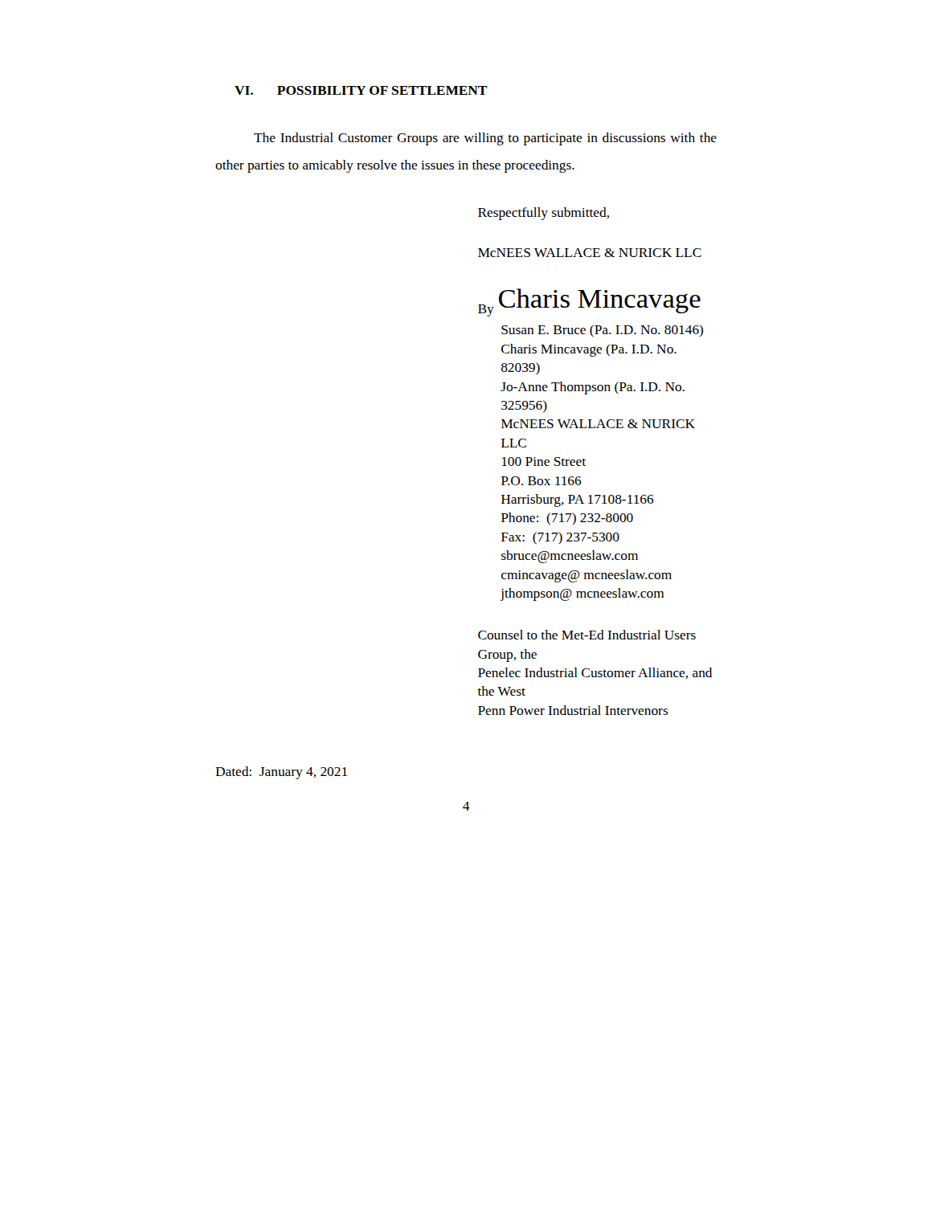VI. POSSIBILITY OF SETTLEMENT
The Industrial Customer Groups are willing to participate in discussions with the other parties to amicably resolve the issues in these proceedings.
Respectfully submitted,
McNEES WALLACE & NURICK LLC
By Charis Mincavage
Susan E. Bruce (Pa. I.D. No. 80146)
Charis Mincavage (Pa. I.D. No. 82039)
Jo-Anne Thompson (Pa. I.D. No. 325956)
McNEES WALLACE & NURICK LLC
100 Pine Street
P.O. Box 1166
Harrisburg, PA 17108-1166
Phone: (717) 232-8000
Fax: (717) 237-5300
sbruce@mcneeslaw.com
cmincavage@ mcneeslaw.com
jthompson@ mcneeslaw.com
Counsel to the Met-Ed Industrial Users Group, the
Penelec Industrial Customer Alliance, and the West
Penn Power Industrial Intervenors
Dated: January 4, 2021
4